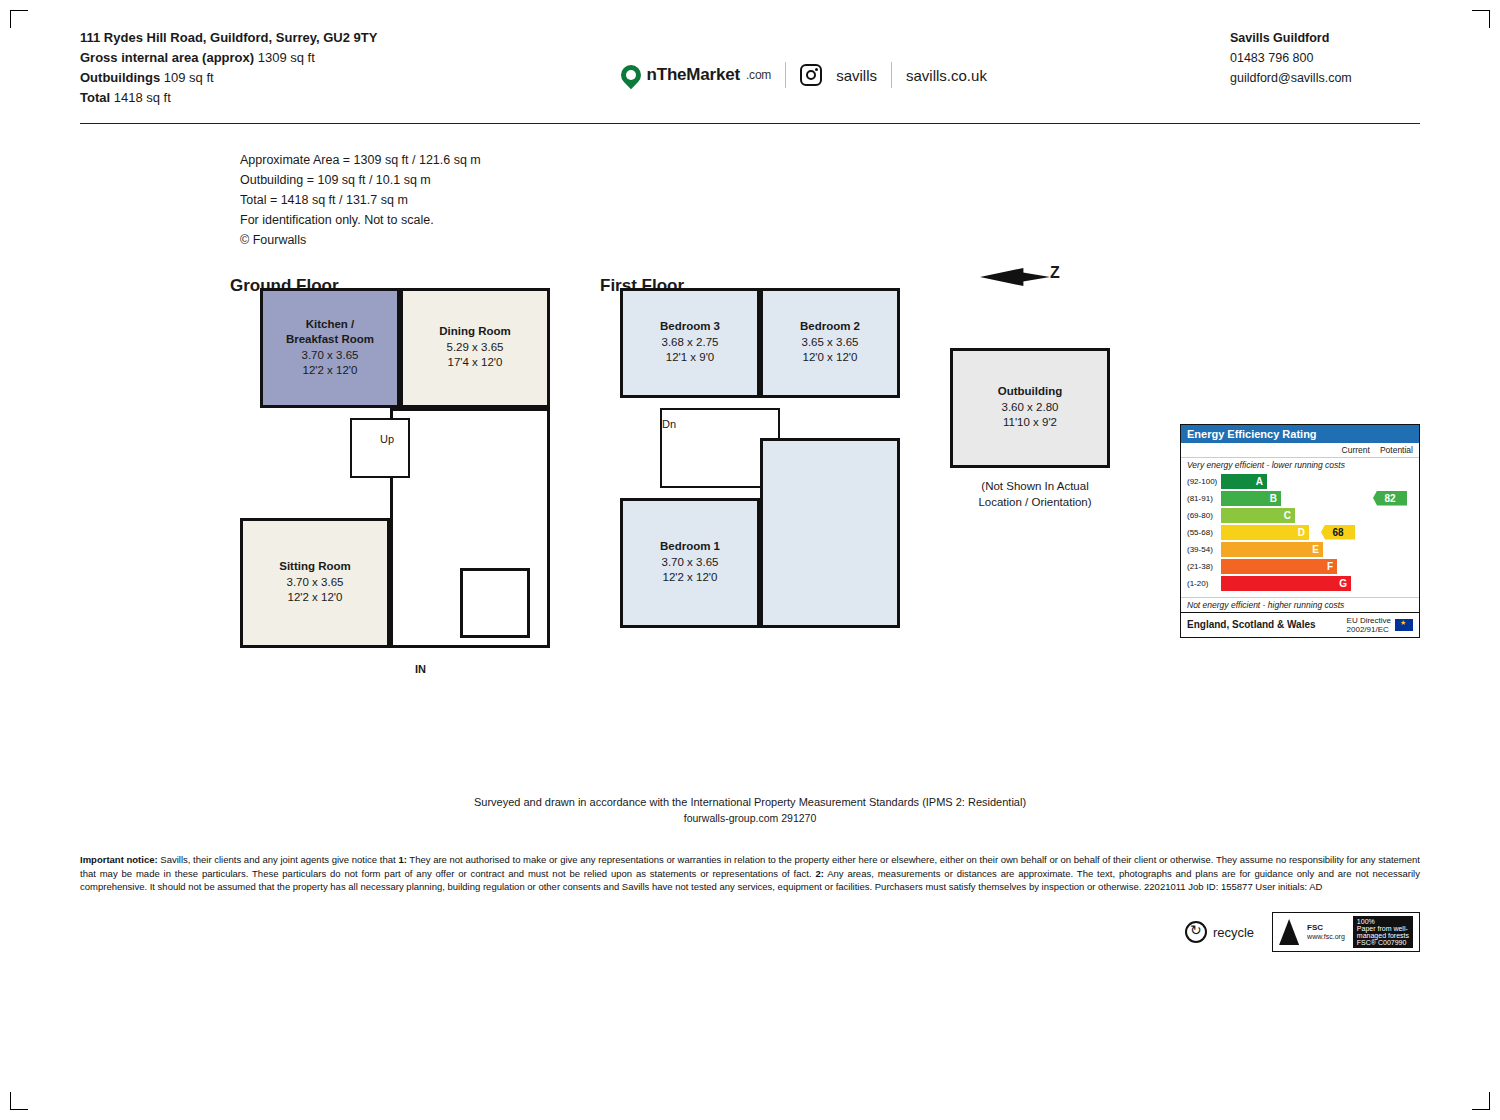111 Rydes Hill Road, Guildford, Surrey, GU2 9TY
Gross internal area (approx) 1309 sq ft
Outbuildings 109 sq ft
Total 1418 sq ft
nTheMarket.com
savills
savills.co.uk
Savills Guildford
01483 796 800
guildford@savills.com
Approximate Area = 1309 sq ft / 121.6 sq m
Outbuilding = 109 sq ft / 10.1 sq m
Total = 1418 sq ft / 131.7 sq m
For identification only. Not to scale.
© Fourwalls
Z
Kitchen /Breakfast Room3.70 x 3.65
12'2 x 12'0
Dining Room5.29 x 3.65
17'4 x 12'0
Up
Sitting Room3.70 x 3.65
12'2 x 12'0
IN
Ground Floor
Bedroom 33.68 x 2.75
12'1 x 9'0
Bedroom 23.65 x 3.65
12'0 x 12'0
Dn
Bedroom 13.70 x 3.65
12'2 x 12'0
First Floor
Outbuilding3.60 x 2.80
11'10 x 9'2
(Not Shown In Actual
Location / Orientation)
Energy Efficiency Rating
Current Potential
Very energy efficient - lower running costs
(92-100) A
(81-91) B 82
(69-80) C
(55-68) D 68
(39-54) E
(21-38) F
(1-20) G
Not energy efficient - higher running costs
England, Scotland & Wales EU Directive
2002/91/EC
Surveyed and drawn in accordance with the International Property Measurement Standards (IPMS 2: Residential)
fourwalls-group.com 291270
Important notice: Savills, their clients and any joint agents give notice that 1: They are not authorised to make or give any representations or warranties in relation to the property either here or elsewhere, either on their own behalf or on behalf of their client or otherwise. They assume no responsibility for any statement that may be made in these particulars. These particulars do not form part of any offer or contract and must not be relied upon as statements or representations of fact. 2: Any areas, measurements or distances are approximate. The text, photographs and plans are for guidance only and are not necessarily comprehensive. It should not be assumed that the property has all necessary planning, building regulation or other consents and Savills have not tested any services, equipment or facilities. Purchasers must satisfy themselves by inspection or otherwise. 22021011 Job ID: 155877 User initials: AD
recycle
FSC
www.fsc.org 100%
Paper from well-
managed forests
FSC® C007990